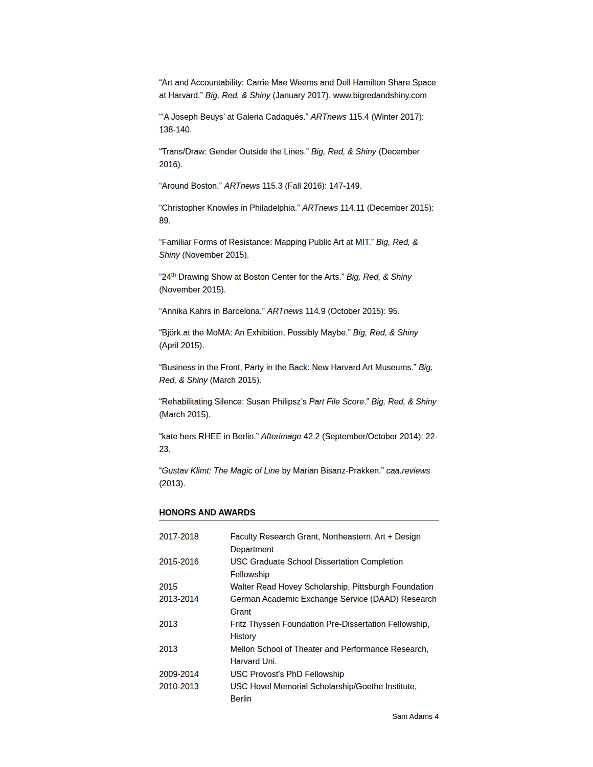“Art and Accountability: Carrie Mae Weems and Dell Hamilton Share Space at Harvard.” Big, Red, & Shiny (January 2017). www.bigredandshiny.com
“‘A Joseph Beuys’ at Galeria Cadaqués.” ARTnews 115.4 (Winter 2017): 138-140.
“Trans/Draw: Gender Outside the Lines.” Big, Red, & Shiny (December 2016).
“Around Boston.” ARTnews 115.3 (Fall 2016): 147-149.
“Christopher Knowles in Philadelphia.” ARTnews 114.11 (December 2015): 89.
“Familiar Forms of Resistance: Mapping Public Art at MIT.” Big, Red, & Shiny (November 2015).
“24th Drawing Show at Boston Center for the Arts.” Big, Red, & Shiny (November 2015).
“Annika Kahrs in Barcelona.” ARTnews 114.9 (October 2015): 95.
“Björk at the MoMA: An Exhibition, Possibly Maybe.” Big, Red, & Shiny (April 2015).
“Business in the Front, Party in the Back: New Harvard Art Museums.” Big, Red, & Shiny (March 2015).
“Rehabilitating Silence: Susan Philipsz’s Part File Score.” Big, Red, & Shiny (March 2015).
“kate hers RHEE in Berlin.” Afterimage 42.2 (September/October 2014): 22-23.
“Gustav Klimt: The Magic of Line by Marian Bisanz-Prakken.” caa.reviews (2013).
HONORS AND AWARDS
| 2017-2018 | Faculty Research Grant, Northeastern, Art + Design Department |
| 2015-2016 | USC Graduate School Dissertation Completion Fellowship |
| 2015 | Walter Read Hovey Scholarship, Pittsburgh Foundation |
| 2013-2014 | German Academic Exchange Service (DAAD) Research Grant |
| 2013 | Fritz Thyssen Foundation Pre-Dissertation Fellowship, History |
| 2013 | Mellon School of Theater and Performance Research, Harvard Uni. |
| 2009-2014 | USC Provost’s PhD Fellowship |
| 2010-2013 | USC Hovel Memorial Scholarship/Goethe Institute, Berlin |
Sam Adams 4